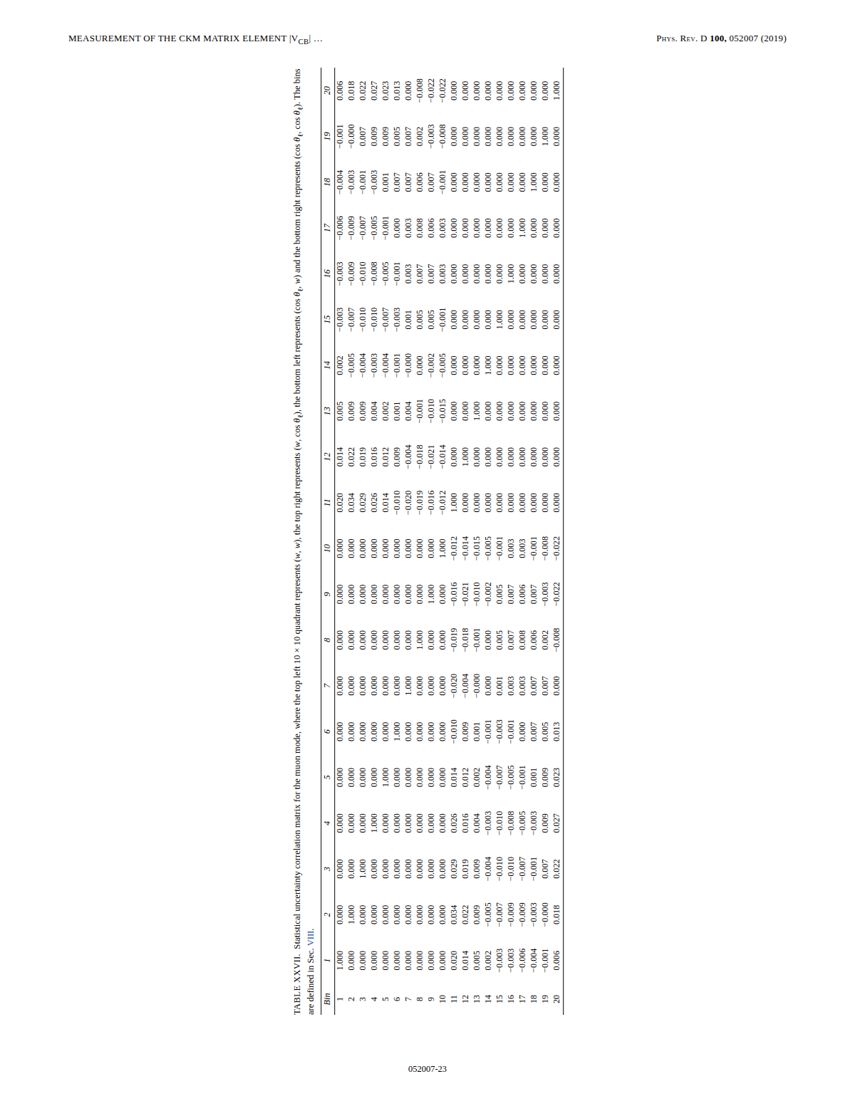Measurement of the CKM matrix element |Vcb| … Phys. Rev. D 100, 052007 (2019)
TABLE XXVII. Statistical uncertainty correlation matrix for the muon mode, where the top left 10 × 10 quadrant represents (w, w), the top right represents (w, cos θℓ), the bottom left represents (cos θℓ, w) and the bottom right represents (cos θℓ, cos θℓ). The bins are defined in Sec. VIII.
| Bin | 1 | 2 | 3 | 4 | 5 | 6 | 7 | 8 | 9 | 10 | 11 | 12 | 13 | 14 | 15 | 16 | 17 | 18 | 19 | 20 |
| --- | --- | --- | --- | --- | --- | --- | --- | --- | --- | --- | --- | --- | --- | --- | --- | --- | --- | --- | --- | --- |
| 1 | 1.000 | 0.000 | 0.000 | 0.000 | 0.000 | 0.000 | 0.000 | 0.000 | 0.000 | 0.000 | 0.020 | 0.014 | 0.005 | 0.002 | −0.003 | −0.003 | −0.006 | −0.004 | −0.001 | 0.006 |
| 2 | 0.000 | 1.000 | 0.000 | 0.000 | 0.000 | 0.000 | 0.000 | 0.000 | 0.000 | 0.000 | 0.034 | 0.022 | 0.009 | −0.005 | −0.007 | −0.009 | −0.009 | −0.003 | −0.000 | 0.018 |
| 3 | 0.000 | 0.000 | 1.000 | 0.000 | 0.000 | 0.000 | 0.000 | 0.000 | 0.000 | 0.000 | 0.029 | 0.019 | 0.009 | −0.004 | −0.010 | −0.010 | −0.007 | −0.001 | 0.007 | 0.022 |
| 4 | 0.000 | 0.000 | 0.000 | 1.000 | 0.000 | 0.000 | 0.000 | 0.000 | 0.000 | 0.000 | 0.026 | 0.016 | 0.004 | −0.003 | −0.010 | −0.008 | −0.005 | −0.003 | 0.009 | 0.027 |
| 5 | 0.000 | 0.000 | 0.000 | 0.000 | 1.000 | 0.000 | 0.000 | 0.000 | 0.000 | 0.000 | 0.014 | 0.012 | 0.002 | −0.004 | −0.007 | −0.005 | −0.001 | 0.001 | 0.009 | 0.023 |
| 6 | 0.000 | 0.000 | 0.000 | 0.000 | 0.000 | 1.000 | 0.000 | 0.000 | 0.000 | 0.000 | −0.010 | 0.009 | 0.001 | −0.001 | −0.003 | −0.001 | 0.000 | 0.007 | 0.005 | 0.013 |
| 7 | 0.000 | 0.000 | 0.000 | 0.000 | 0.000 | 0.000 | 1.000 | 0.000 | 0.000 | 0.000 | −0.020 | −0.004 | 0.004 | −0.000 | 0.001 | 0.003 | 0.003 | 0.007 | 0.007 | 0.000 |
| 8 | 0.000 | 0.000 | 0.000 | 0.000 | 0.000 | 0.000 | 0.000 | 1.000 | 0.000 | 0.000 | −0.019 | −0.018 | −0.001 | 0.000 | 0.005 | 0.007 | 0.008 | 0.006 | 0.002 | −0.008 |
| 9 | 0.000 | 0.000 | 0.000 | 0.000 | 0.000 | 0.000 | 0.000 | 0.000 | 1.000 | 0.000 | −0.016 | −0.021 | −0.010 | −0.002 | 0.005 | 0.007 | 0.006 | 0.007 | −0.003 | −0.022 |
| 10 | 0.000 | 0.000 | 0.000 | 0.000 | 0.000 | 0.000 | 0.000 | 0.000 | 0.000 | 1.000 | −0.012 | −0.014 | −0.015 | −0.005 | −0.001 | 0.003 | 0.003 | −0.001 | −0.008 | −0.022 |
| 11 | 0.020 | 0.034 | 0.029 | 0.026 | 0.014 | −0.010 | −0.020 | −0.019 | −0.016 | −0.012 | 1.000 | 0.000 | 0.000 | 0.000 | 0.000 | 0.000 | 0.000 | 0.000 | 0.000 | 0.000 |
| 12 | 0.014 | 0.022 | 0.019 | 0.016 | 0.012 | 0.009 | −0.004 | −0.018 | −0.021 | −0.014 | 0.000 | 1.000 | 0.000 | 0.000 | 0.000 | 0.000 | 0.000 | 0.000 | 0.000 | 0.000 |
| 13 | 0.005 | 0.009 | 0.009 | 0.004 | 0.002 | 0.001 | −0.000 | −0.001 | −0.010 | −0.015 | 0.000 | 0.000 | 1.000 | 0.000 | 0.000 | 0.000 | 0.000 | 0.000 | 0.000 | 0.000 |
| 14 | 0.002 | −0.005 | −0.004 | −0.003 | −0.004 | −0.001 | 0.000 | 0.000 | −0.002 | −0.005 | 0.000 | 0.000 | 0.000 | 1.000 | 0.000 | 0.000 | 0.000 | 0.000 | 0.000 | 0.000 |
| 15 | −0.003 | −0.007 | −0.010 | −0.010 | −0.007 | −0.003 | 0.001 | 0.005 | 0.005 | −0.001 | 0.000 | 0.000 | 0.000 | 0.000 | 1.000 | 0.000 | 0.000 | 0.000 | 0.000 | 0.000 |
| 16 | −0.003 | −0.009 | −0.010 | −0.008 | −0.005 | −0.001 | 0.003 | 0.007 | 0.007 | 0.003 | 0.000 | 0.000 | 0.000 | 0.000 | 0.000 | 1.000 | 0.000 | 0.000 | 0.000 | 0.000 |
| 17 | −0.006 | −0.009 | −0.007 | −0.005 | −0.001 | 0.000 | 0.003 | 0.008 | 0.006 | 0.003 | 0.000 | 0.000 | 0.000 | 0.000 | 0.000 | 0.000 | 1.000 | 0.000 | 0.000 | 0.000 |
| 18 | −0.004 | −0.003 | −0.001 | −0.003 | 0.001 | 0.007 | 0.007 | 0.006 | 0.007 | −0.001 | 0.000 | 0.000 | 0.000 | 0.000 | 0.000 | 0.000 | 0.000 | 1.000 | 0.000 | 0.000 |
| 19 | −0.001 | −0.000 | 0.007 | 0.009 | 0.009 | 0.005 | 0.007 | 0.002 | −0.003 | −0.008 | 0.000 | 0.000 | 0.000 | 0.000 | 0.000 | 0.000 | 0.000 | 0.000 | 1.000 | 0.000 |
| 20 | 0.006 | 0.018 | 0.022 | 0.027 | 0.023 | 0.013 | 0.000 | −0.008 | −0.022 | −0.022 | 0.000 | 0.000 | 0.000 | 0.000 | 0.000 | 0.000 | 0.000 | 0.000 | 0.000 | 1.000 |
052007-23